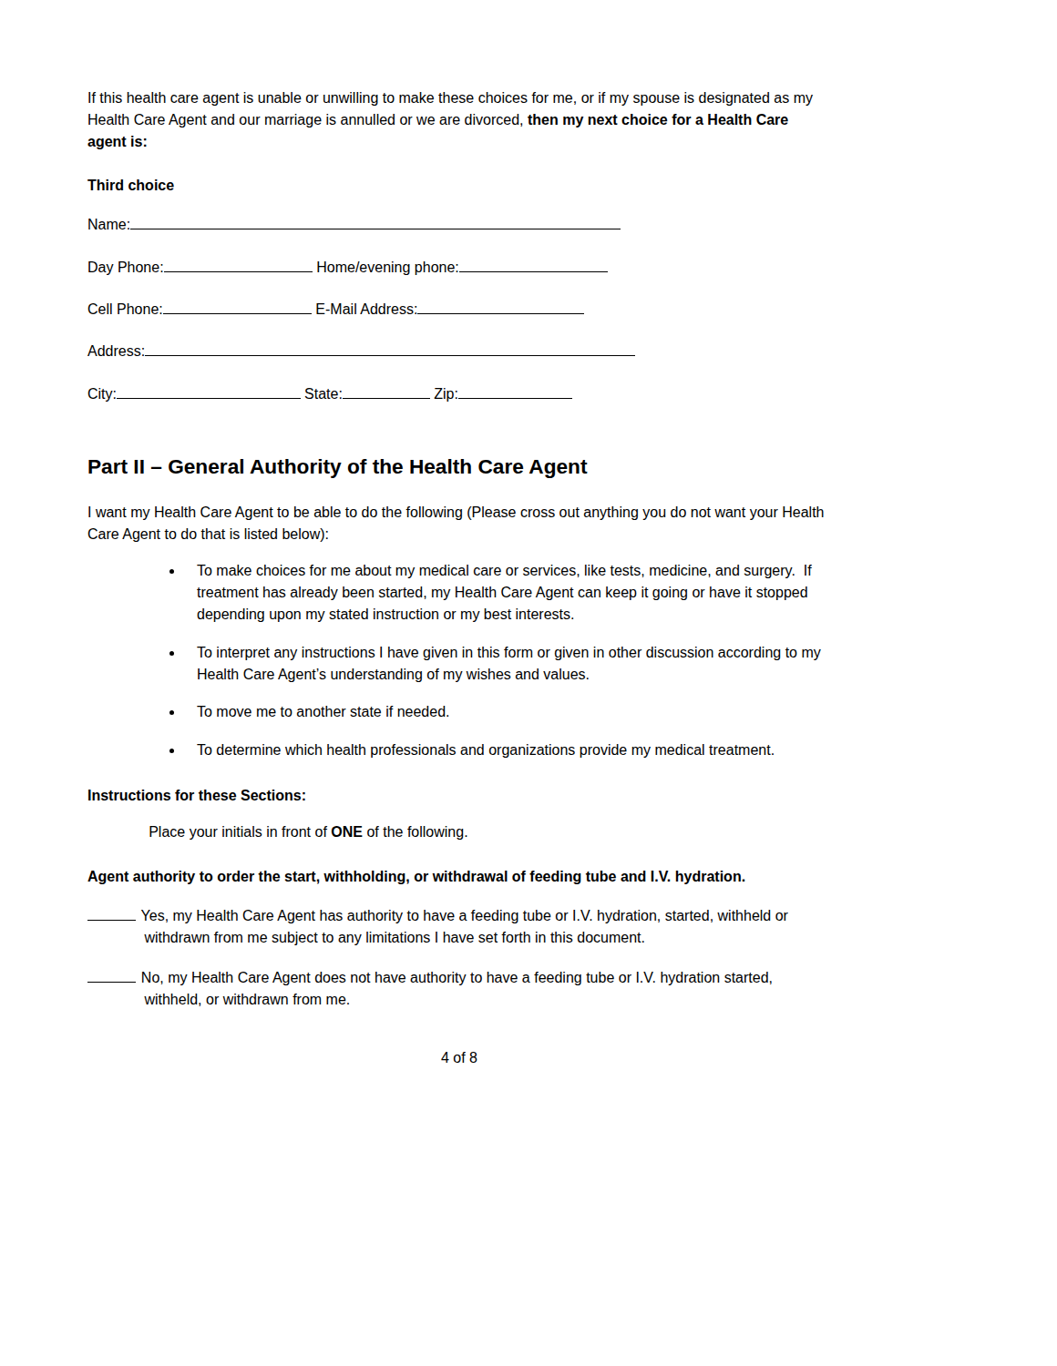If this health care agent is unable or unwilling to make these choices for me, or if my spouse is designated as my Health Care Agent and our marriage is annulled or we are divorced, then my next choice for a Health Care agent is:
Third choice
Name:
Day Phone: Home/evening phone:
Cell Phone: E-Mail Address:
Address:
City: State: Zip:
Part II – General Authority of the Health Care Agent
I want my Health Care Agent to be able to do the following (Please cross out anything you do not want your Health Care Agent to do that is listed below):
To make choices for me about my medical care or services, like tests, medicine, and surgery. If treatment has already been started, my Health Care Agent can keep it going or have it stopped depending upon my stated instruction or my best interests.
To interpret any instructions I have given in this form or given in other discussion according to my Health Care Agent’s understanding of my wishes and values.
To move me to another state if needed.
To determine which health professionals and organizations provide my medical treatment.
Instructions for these Sections:
Place your initials in front of ONE of the following.
Agent authority to order the start, withholding, or withdrawal of feeding tube and I.V. hydration.
Yes, my Health Care Agent has authority to have a feeding tube or I.V. hydration, started, withheld or withdrawn from me subject to any limitations I have set forth in this document.
No, my Health Care Agent does not have authority to have a feeding tube or I.V. hydration started, withheld, or withdrawn from me.
4 of 8